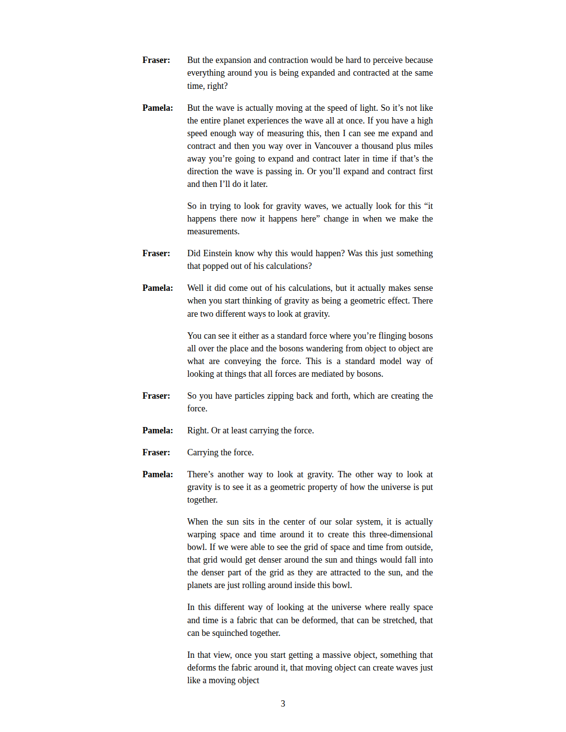Fraser:
But the expansion and contraction would be hard to perceive because everything around you is being expanded and contracted at the same time, right?
Pamela:
But the wave is actually moving at the speed of light. So it’s not like the entire planet experiences the wave all at once. If you have a high speed enough way of measuring this, then I can see me expand and contract and then you way over in Vancouver a thousand plus miles away you’re going to expand and contract later in time if that’s the direction the wave is passing in. Or you’ll expand and contract first and then I’ll do it later.
So in trying to look for gravity waves, we actually look for this “it happens there now it happens here” change in when we make the measurements.
Fraser:
Did Einstein know why this would happen? Was this just something that popped out of his calculations?
Pamela:
Well it did come out of his calculations, but it actually makes sense when you start thinking of gravity as being a geometric effect. There are two different ways to look at gravity.
You can see it either as a standard force where you’re flinging bosons all over the place and the bosons wandering from object to object are what are conveying the force. This is a standard model way of looking at things that all forces are mediated by bosons.
Fraser:
So you have particles zipping back and forth, which are creating the force.
Pamela:
Right. Or at least carrying the force.
Fraser:
Carrying the force.
Pamela:
There’s another way to look at gravity. The other way to look at gravity is to see it as a geometric property of how the universe is put together.
When the sun sits in the center of our solar system, it is actually warping space and time around it to create this three-dimensional bowl. If we were able to see the grid of space and time from outside, that grid would get denser around the sun and things would fall into the denser part of the grid as they are attracted to the sun, and the planets are just rolling around inside this bowl.
In this different way of looking at the universe where really space and time is a fabric that can be deformed, that can be stretched, that can be squinched together.
In that view, once you start getting a massive object, something that deforms the fabric around it, that moving object can create waves just like a moving object
3